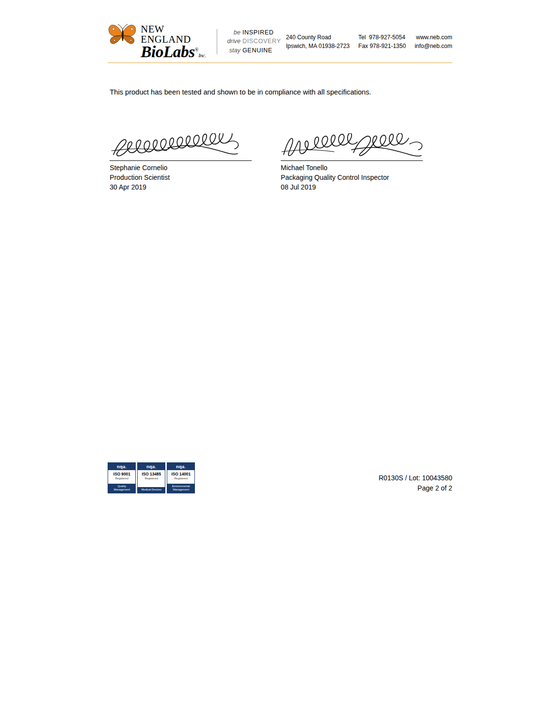NEW ENGLAND BioLabs®Inc.
be INSPIRED
drive DISCOVERY
stay GENUINE
240 County Road
Ipswich, MA 01938-2723
Tel 978-927-5054
Fax 978-921-1350
www.neb.com
info@neb.com
This product has been tested and shown to be in compliance with all specifications.
Stephanie Cornelio
Production Scientist
30 Apr 2019
Michael Tonello
Packaging Quality Control Inspector
08 Jul 2019
nqa.
ISO 9001
Registered
Quality
Management
nqa.
ISO 13485
Registered
Medical Devices
nqa.
ISO 14001
Registered
Environmental
Management
R0130S / Lot: 10043580
Page 2 of 2